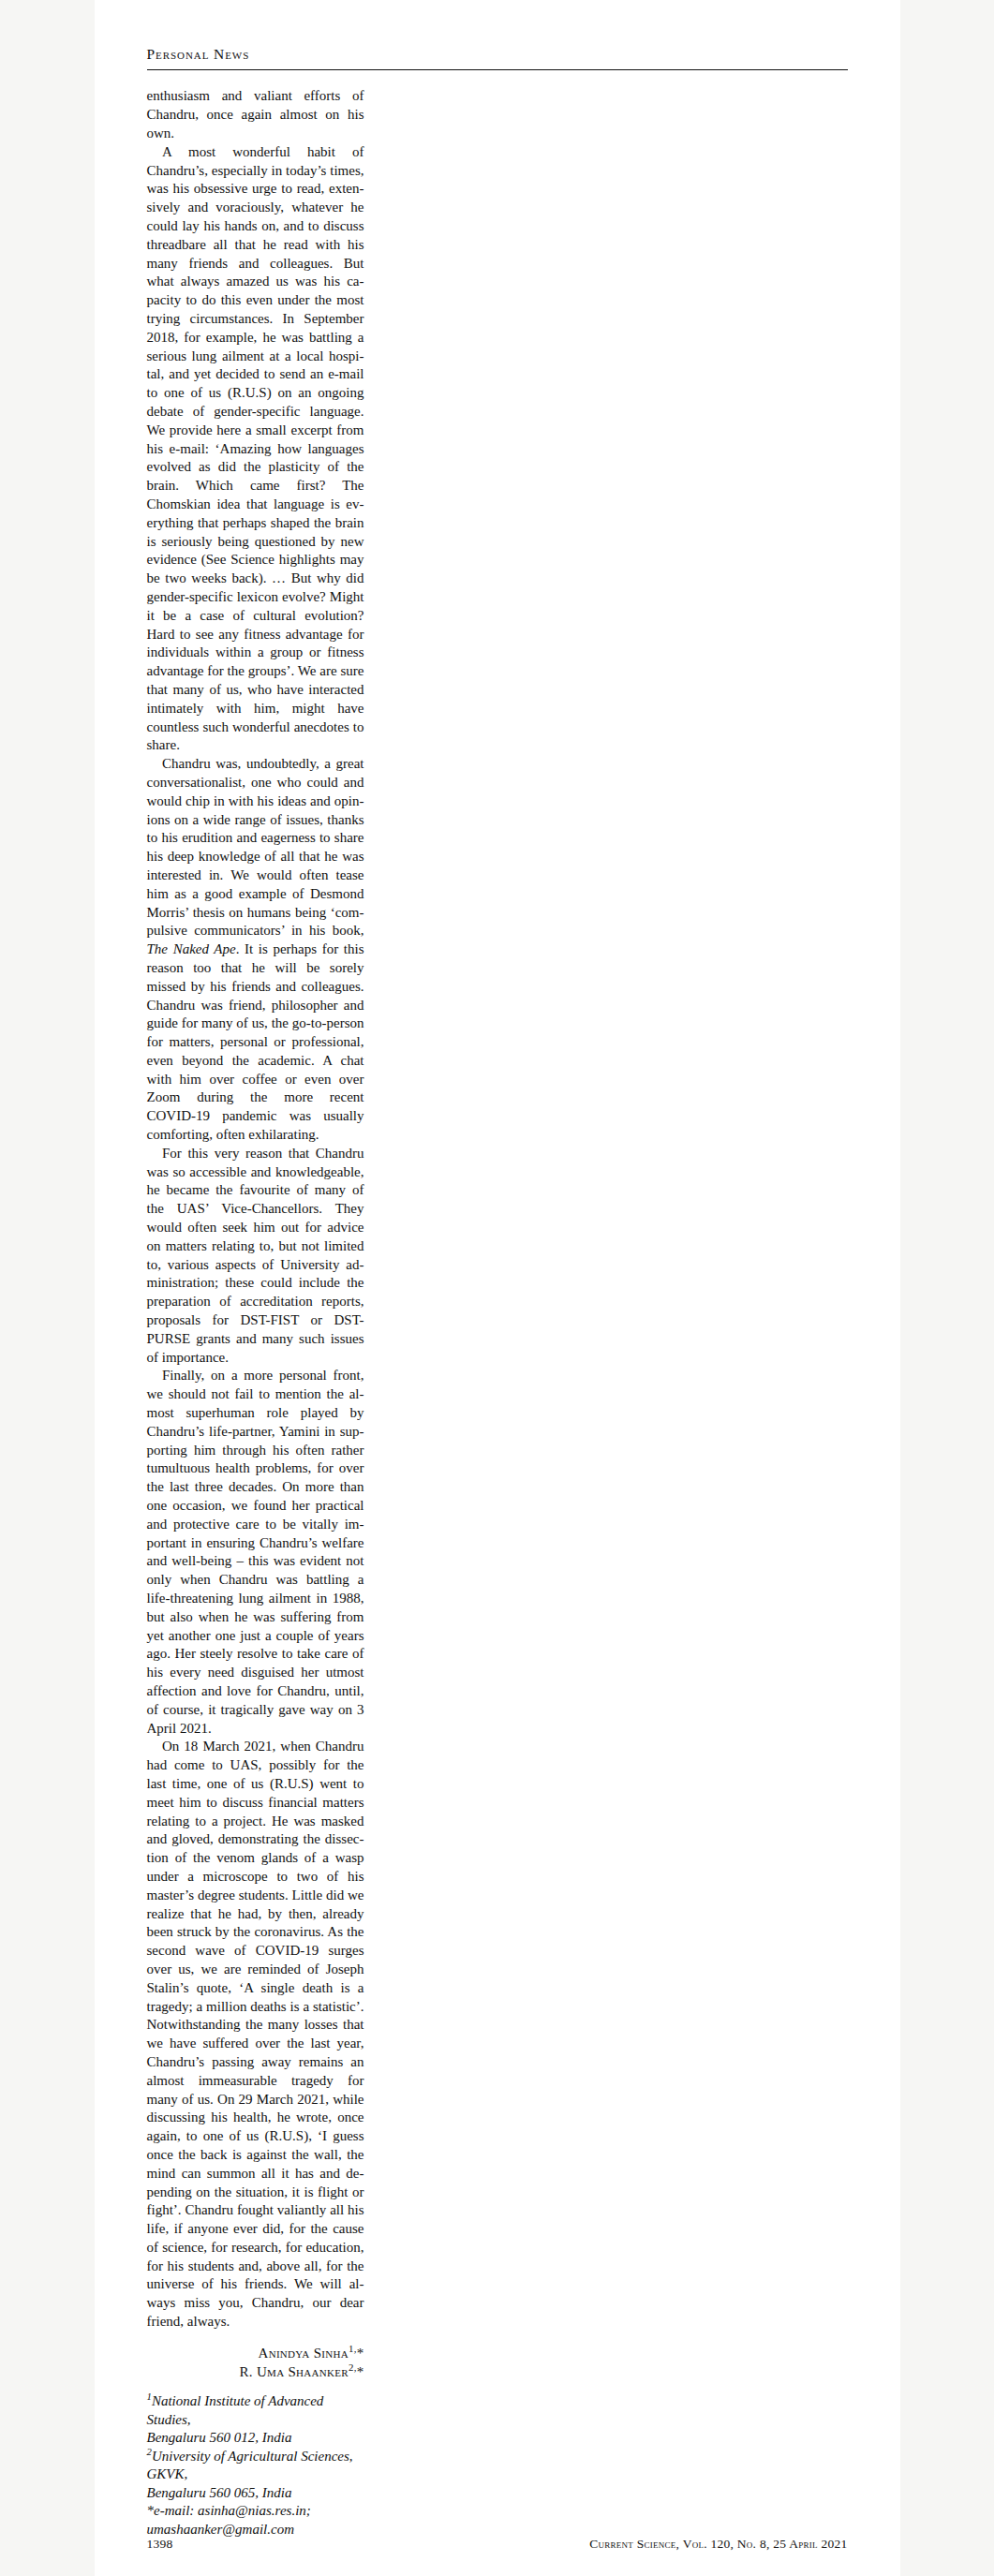Personal News
enthusiasm and valiant efforts of Chandru, once again almost on his own.
A most wonderful habit of Chandru’s, especially in today’s times, was his obsessive urge to read, extensively and voraciously, whatever he could lay his hands on, and to discuss threadbare all that he read with his many friends and colleagues. But what always amazed us was his capacity to do this even under the most trying circumstances. In September 2018, for example, he was battling a serious lung ailment at a local hospital, and yet decided to send an e-mail to one of us (R.U.S) on an ongoing debate of gender-specific language. We provide here a small excerpt from his e-mail: ‘Amazing how languages evolved as did the plasticity of the brain. Which came first? The Chomskian idea that language is everything that perhaps shaped the brain is seriously being questioned by new evidence (See Science highlights may be two weeks back). … But why did gender-specific lexicon evolve? Might it be a case of cultural evolution? Hard to see any fitness advantage for individuals within a group or fitness advantage for the groups’. We are sure that many of us, who have interacted intimately with him, might have countless such wonderful anecdotes to share.
Chandru was, undoubtedly, a great conversationalist, one who could and would chip in with his ideas and opinions on a wide range of issues, thanks to his erudition and eagerness to share his deep knowledge of all that he was interested in. We would often tease him as a good example of Desmond Morris’ thesis on humans being ‘compulsive communicators’ in his book, The Naked Ape. It is perhaps for this reason too that he will be sorely missed by his friends and colleagues. Chandru was friend, philosopher and guide for many of us, the go-to-person for matters, personal or professional, even beyond the academic. A chat with him over coffee or even over Zoom during the more recent COVID-19 pandemic was usually comforting, often exhilarating.
For this very reason that Chandru was so accessible and knowledgeable, he became the favourite of many of the UAS’ Vice-Chancellors. They would often seek him out for advice on matters relating to, but not limited to, various aspects of University administration; these could include the preparation of accreditation reports, proposals for DST-FIST or DST-PURSE grants and many such issues of importance.
Finally, on a more personal front, we should not fail to mention the almost superhuman role played by Chandru’s life-partner, Yamini in supporting him through his often rather tumultuous health problems, for over the last three decades. On more than one occasion, we found her practical and protective care to be vitally important in ensuring Chandru’s welfare and well-being – this was evident not only when Chandru was battling a life-threatening lung ailment in 1988, but also when he was suffering from yet another one just a couple of years ago. Her steely resolve to take care of his every need disguised her utmost affection and love for Chandru, until, of course, it tragically gave way on 3 April 2021.
On 18 March 2021, when Chandru had come to UAS, possibly for the last time, one of us (R.U.S) went to meet him to discuss financial matters relating to a project. He was masked and gloved, demonstrating the dissection of the venom glands of a wasp under a microscope to two of his master’s degree students. Little did we realize that he had, by then, already been struck by the coronavirus. As the second wave of COVID-19 surges over us, we are reminded of Joseph Stalin’s quote, ‘A single death is a tragedy; a million deaths is a statistic’. Notwithstanding the many losses that we have suffered over the last year, Chandru’s passing away remains an almost immeasurable tragedy for many of us. On 29 March 2021, while discussing his health, he wrote, once again, to one of us (R.U.S), ‘I guess once the back is against the wall, the mind can summon all it has and depending on the situation, it is flight or fight’. Chandru fought valiantly all his life, if anyone ever did, for the cause of science, for research, for education, for his students and, above all, for the universe of his friends. We will always miss you, Chandru, our dear friend, always.
Anindya Sinha1,* R. Uma Shaanker2,*
1National Institute of Advanced Studies,
Bengaluru 560 012, India
2University of Agricultural Sciences,
GKVK,
Bengaluru 560 065, India
*e-mail: asinha@nias.res.in;
umashaanker@gmail.com
1398
Current Science, Vol. 120, No. 8, 25 April 2021